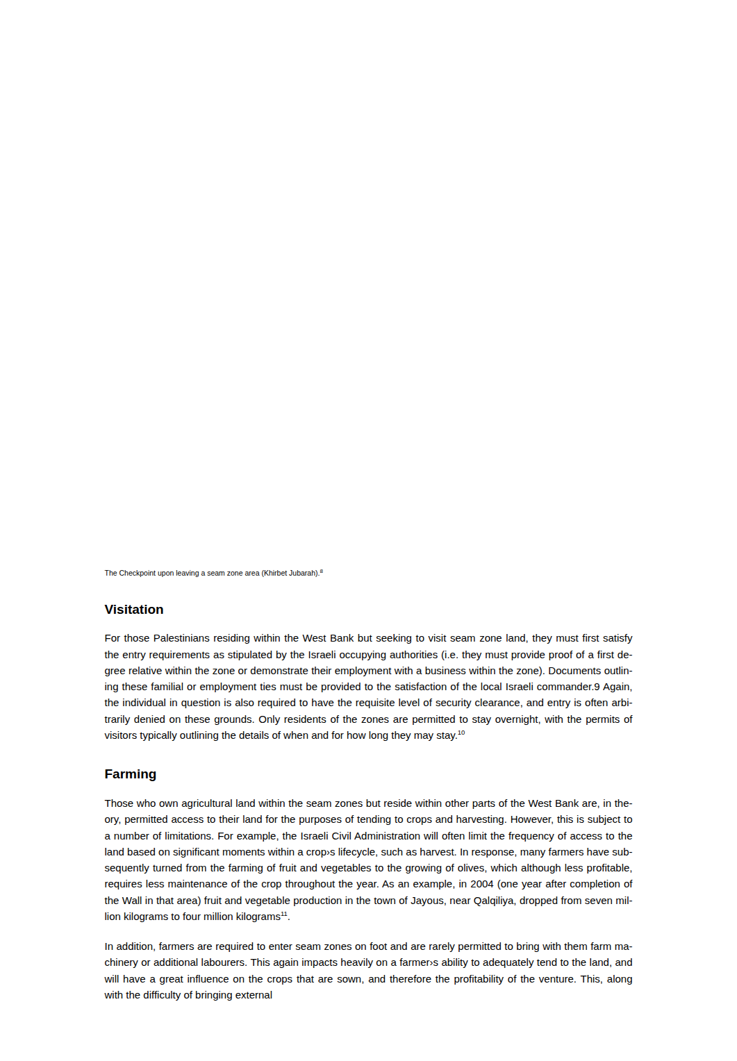The Checkpoint upon leaving a seam zone area (Khirbet Jubarah).8
Visitation
For those Palestinians residing within the West Bank but seeking to visit seam zone land, they must first satisfy the entry requirements as stipulated by the Israeli occupying authorities (i.e. they must provide proof of a first degree relative within the zone or demonstrate their employment with a business within the zone). Documents outlining these familial or employment ties must be provided to the satisfaction of the local Israeli commander.9 Again, the individual in question is also required to have the requisite level of security clearance, and entry is often arbitrarily denied on these grounds. Only residents of the zones are permitted to stay overnight, with the permits of visitors typically outlining the details of when and for how long they may stay.10
Farming
Those who own agricultural land within the seam zones but reside within other parts of the West Bank are, in theory, permitted access to their land for the purposes of tending to crops and harvesting. However, this is subject to a number of limitations. For example, the Israeli Civil Administration will often limit the frequency of access to the land based on significant moments within a crop›s lifecycle, such as harvest. In response, many farmers have subsequently turned from the farming of fruit and vegetables to the growing of olives, which although less profitable, requires less maintenance of the crop throughout the year. As an example, in 2004 (one year after completion of the Wall in that area) fruit and vegetable production in the town of Jayous, near Qalqiliya, dropped from seven million kilograms to four million kilograms11.
In addition, farmers are required to enter seam zones on foot and are rarely permitted to bring with them farm machinery or additional labourers. This again impacts heavily on a farmer›s ability to adequately tend to the land, and will have a great influence on the crops that are sown, and therefore the profitability of the venture. This, along with the difficulty of bringing external